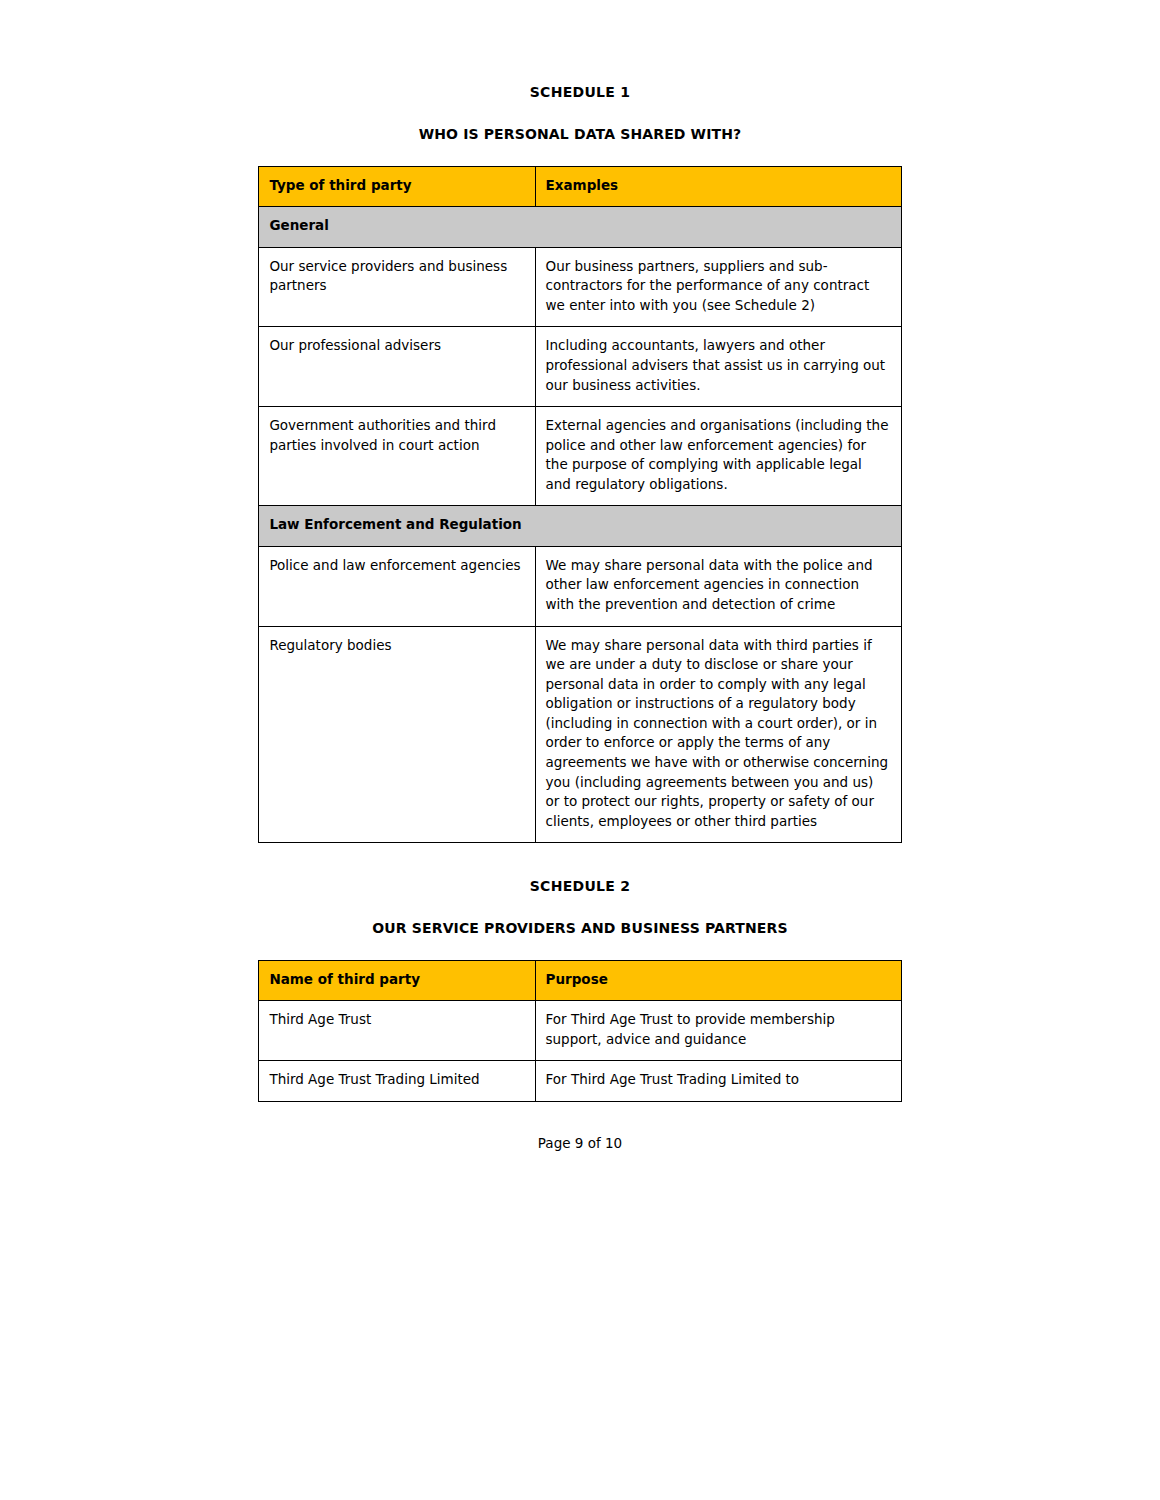SCHEDULE 1
WHO IS PERSONAL DATA SHARED WITH?
| Type of third party | Examples |
| --- | --- |
| General |
| Our service providers and business partners | Our business partners, suppliers and sub-contractors for the performance of any contract we enter into with you (see Schedule 2) |
| Our professional advisers | Including accountants, lawyers and other professional advisers that assist us in carrying out our business activities. |
| Government authorities and third parties involved in court action | External agencies and organisations (including the police and other law enforcement agencies) for the purpose of complying with applicable legal and regulatory obligations. |
| Law Enforcement and Regulation |
| Police and law enforcement agencies | We may share personal data with the police and other law enforcement agencies in connection with the prevention and detection of crime |
| Regulatory bodies | We may share personal data with third parties if we are under a duty to disclose or share your personal data in order to comply with any legal obligation or instructions of a regulatory body (including in connection with a court order), or in order to enforce or apply the terms of any agreements we have with or otherwise concerning you (including agreements between you and us) or to protect our rights, property or safety of our clients, employees or other third parties |
SCHEDULE 2
OUR SERVICE PROVIDERS AND BUSINESS PARTNERS
| Name of third party | Purpose |
| --- | --- |
| Third Age Trust | For Third Age Trust to provide membership support, advice and guidance |
| Third Age Trust Trading Limited | For Third Age Trust Trading Limited to |
Page 9 of 10